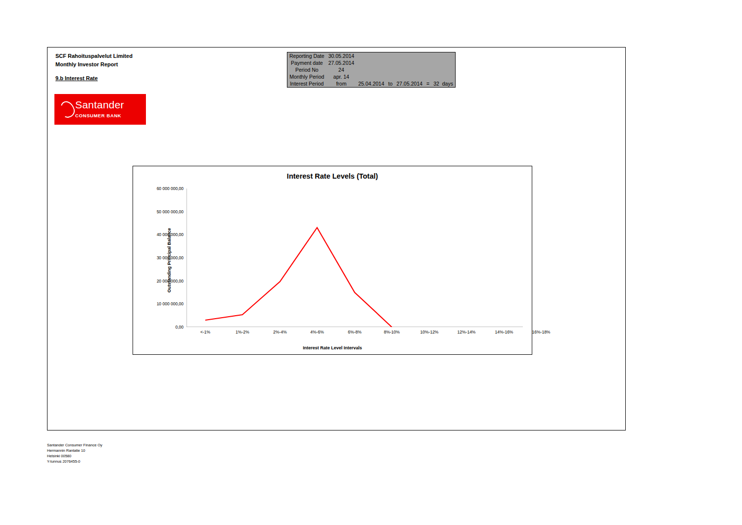SCF Rahoituspalvelut Limited
Monthly Investor Report
9.b Interest Rate
Santander
CONSUMER BANK
| Reporting Date | 30.05.2014 | | | | |
| Payment date | 27.05.2014 | | | | |
| Period No | 24 | | | | |
| Monthly Period | apr. 14 | | | | |
| Interest Period | from | 25.04.2014 | to | 27.05.2014 | = | 32 days |
Interest Rate Levels (Total)
Outstanding Principal Balance
Interest Rate Level Intervals
60 000 000,00
50 000 000,00
40 000 000,00
30 000 000,00
20 000 000,00
10 000 000,00
0,00
<-1%
1%-2%
2%-4%
4%-6%
6%-8%
8%-10%
10%-12%
12%-14%
14%-16%
16%-18%
Santander Consumer Finance Oy
Hermannin Rantatie 10
Helsinki 00580
Y-tunnus 2076455-0